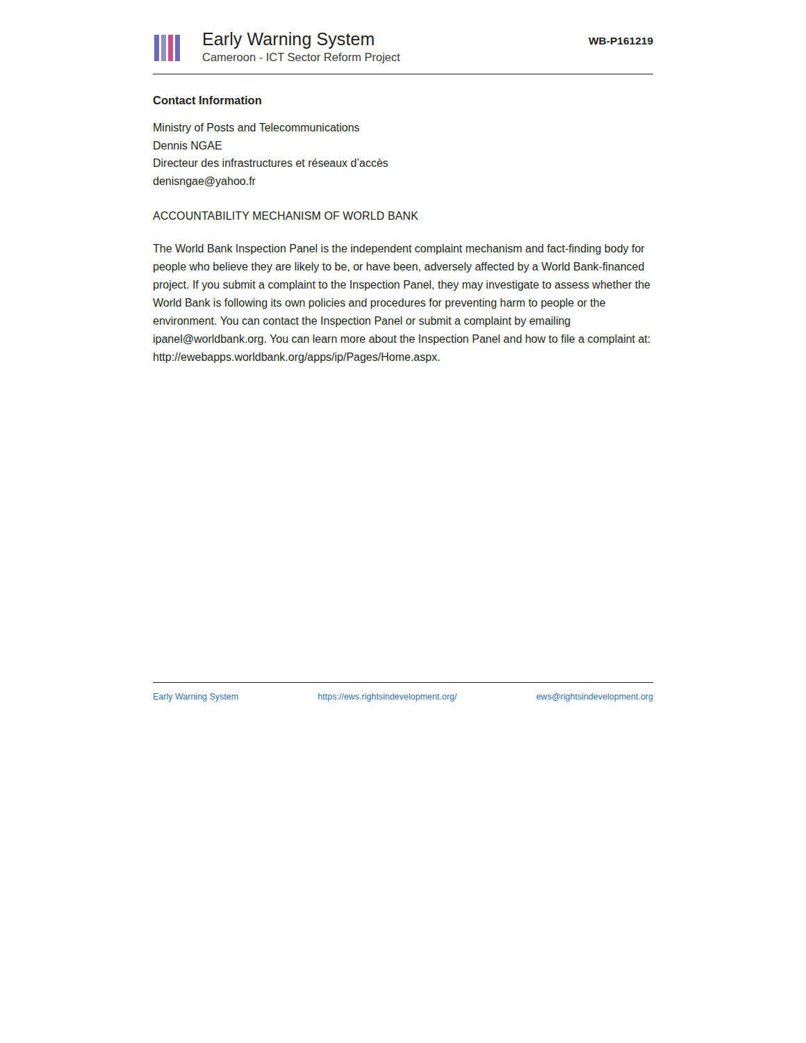Early Warning System
Cameroon - ICT Sector Reform Project
WB-P161219
Contact Information
Ministry of Posts and Telecommunications
Dennis NGAE
Directeur des infrastructures et réseaux d’accès
denisngae@yahoo.fr
ACCOUNTABILITY MECHANISM OF WORLD BANK
The World Bank Inspection Panel is the independent complaint mechanism and fact-finding body for people who believe they are likely to be, or have been, adversely affected by a World Bank-financed project. If you submit a complaint to the Inspection Panel, they may investigate to assess whether the World Bank is following its own policies and procedures for preventing harm to people or the environment. You can contact the Inspection Panel or submit a complaint by emailing ipanel@worldbank.org. You can learn more about the Inspection Panel and how to file a complaint at:
http://ewebapps.worldbank.org/apps/ip/Pages/Home.aspx.
Early Warning System
https://ews.rightsindevelopment.org/
ews@rightsindevelopment.org